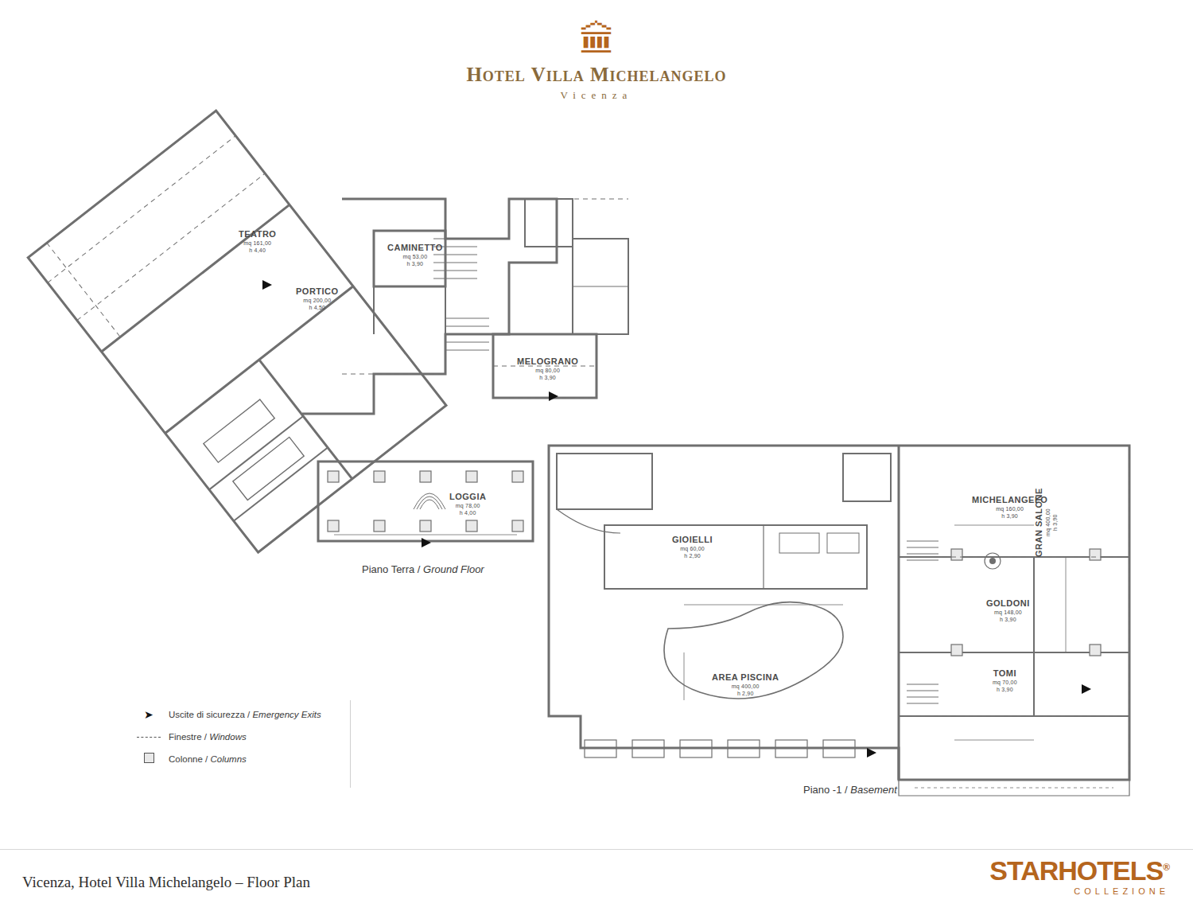🏛
Hotel Villa Michelangelo
Vicenza
TEATRO
mq 161,00
h 4,40
PORTICO
mq 200,00
h 4,50
CAMINETTO
mq 53,00
h 3,90
MELOGRANO
mq 80,00
h 3,90
LOGGIA
mq 78,00
h 4,00
GIOIELLI
mq 60,00
h 2,90
MICHELANGELO
mq 160,00
h 3,90
GOLDONI
mq 148,00
h 3,90
TOMI
mq 70,00
h 3,90
GRAN SALONE
mq 400,00
h 3,90
AREA PISCINA
mq 400,00
h 2,90
Piano Terra / Ground Floor
Piano -1 / Basement
➤ Uscite di sicurezza / Emergency Exits
Finestre / Windows
Colonne / Columns
Vicenza, Hotel Villa Michelangelo – Floor Plan
STARHOTELS®
COLLEZIONE